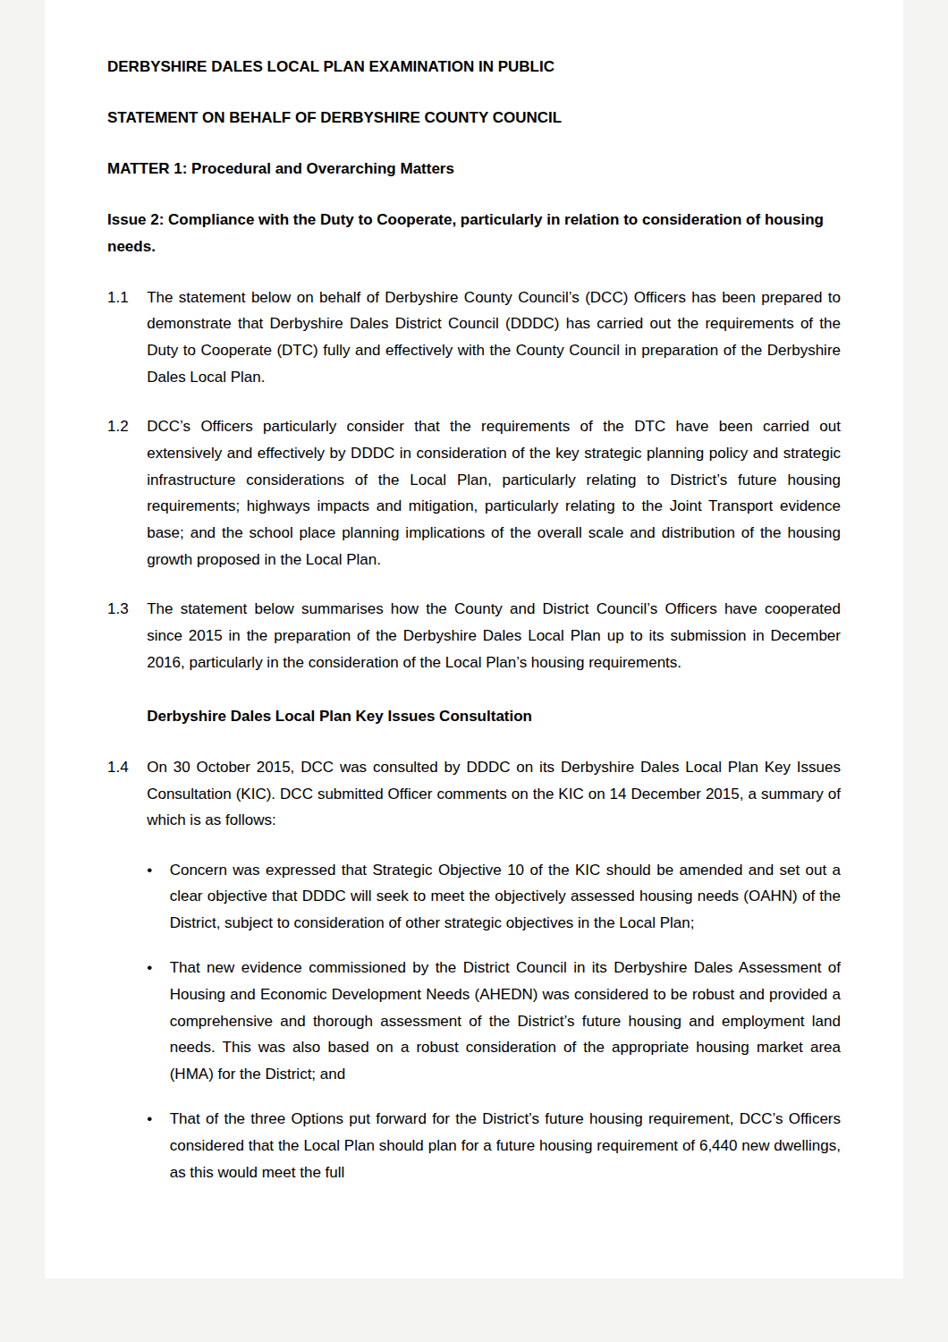DERBYSHIRE DALES LOCAL PLAN EXAMINATION IN PUBLIC
STATEMENT ON BEHALF OF DERBYSHIRE COUNTY COUNCIL
MATTER 1: Procedural and Overarching Matters
Issue 2: Compliance with the Duty to Cooperate, particularly in relation to consideration of housing needs.
1.1
The statement below on behalf of Derbyshire County Council’s (DCC) Officers has been prepared to demonstrate that Derbyshire Dales District Council (DDDC) has carried out the requirements of the Duty to Cooperate (DTC) fully and effectively with the County Council in preparation of the Derbyshire Dales Local Plan.
1.2
DCC’s Officers particularly consider that the requirements of the DTC have been carried out extensively and effectively by DDDC in consideration of the key strategic planning policy and strategic infrastructure considerations of the Local Plan, particularly relating to District’s future housing requirements; highways impacts and mitigation, particularly relating to the Joint Transport evidence base; and the school place planning implications of the overall scale and distribution of the housing growth proposed in the Local Plan.
1.3
The statement below summarises how the County and District Council’s Officers have cooperated since 2015 in the preparation of the Derbyshire Dales Local Plan up to its submission in December 2016, particularly in the consideration of the Local Plan’s housing requirements.
Derbyshire Dales Local Plan Key Issues Consultation
1.4
On 30 October 2015, DCC was consulted by DDDC on its Derbyshire Dales Local Plan Key Issues Consultation (KIC). DCC submitted Officer comments on the KIC on 14 December 2015, a summary of which is as follows:
Concern was expressed that Strategic Objective 10 of the KIC should be amended and set out a clear objective that DDDC will seek to meet the objectively assessed housing needs (OAHN) of the District, subject to consideration of other strategic objectives in the Local Plan;
That new evidence commissioned by the District Council in its Derbyshire Dales Assessment of Housing and Economic Development Needs (AHEDN) was considered to be robust and provided a comprehensive and thorough assessment of the District’s future housing and employment land needs. This was also based on a robust consideration of the appropriate housing market area (HMA) for the District; and
That of the three Options put forward for the District’s future housing requirement, DCC’s Officers considered that the Local Plan should plan for a future housing requirement of 6,440 new dwellings, as this would meet the full